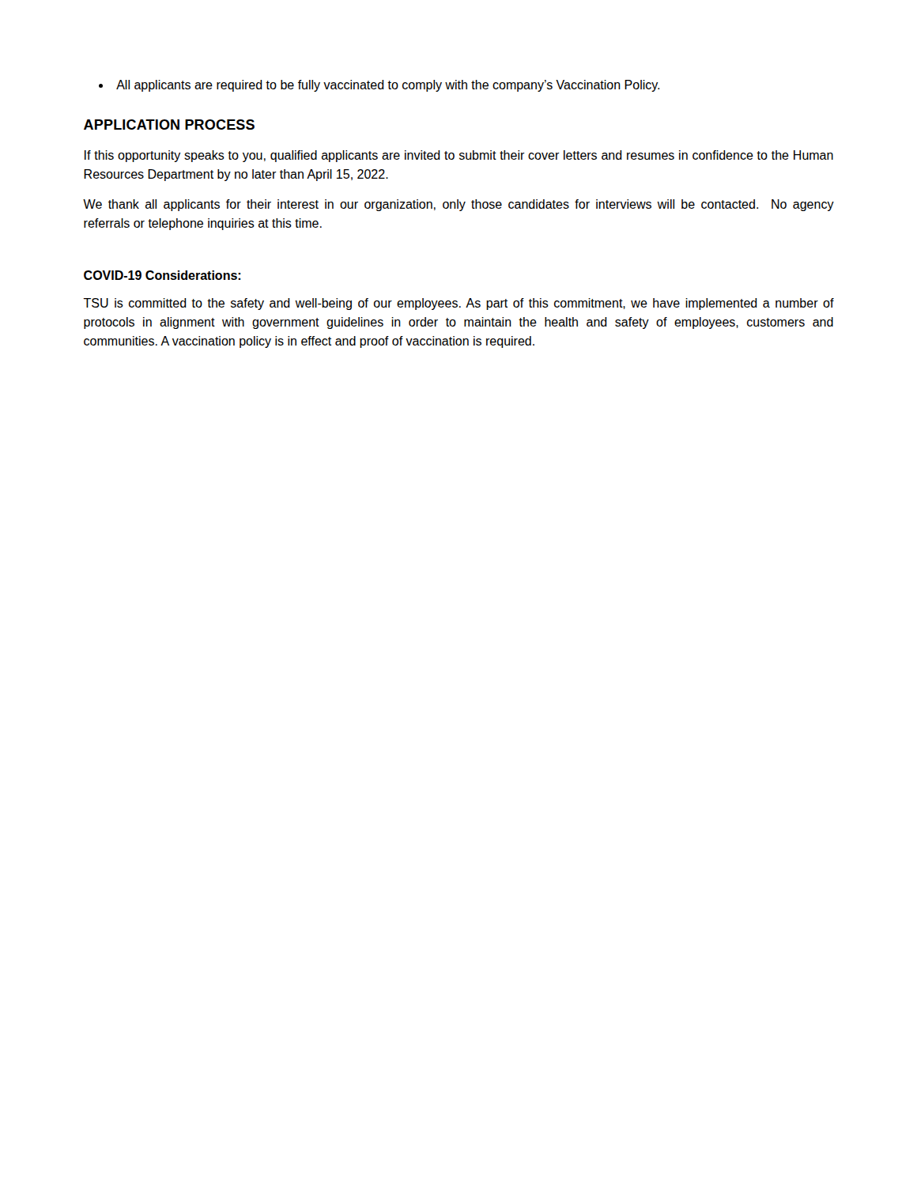All applicants are required to be fully vaccinated to comply with the company’s Vaccination Policy.
APPLICATION PROCESS
If this opportunity speaks to you, qualified applicants are invited to submit their cover letters and resumes in confidence to the Human Resources Department by no later than April 15, 2022.
We thank all applicants for their interest in our organization, only those candidates for interviews will be contacted. No agency referrals or telephone inquiries at this time.
COVID-19 Considerations:
TSU is committed to the safety and well-being of our employees. As part of this commitment, we have implemented a number of protocols in alignment with government guidelines in order to maintain the health and safety of employees, customers and communities. A vaccination policy is in effect and proof of vaccination is required.